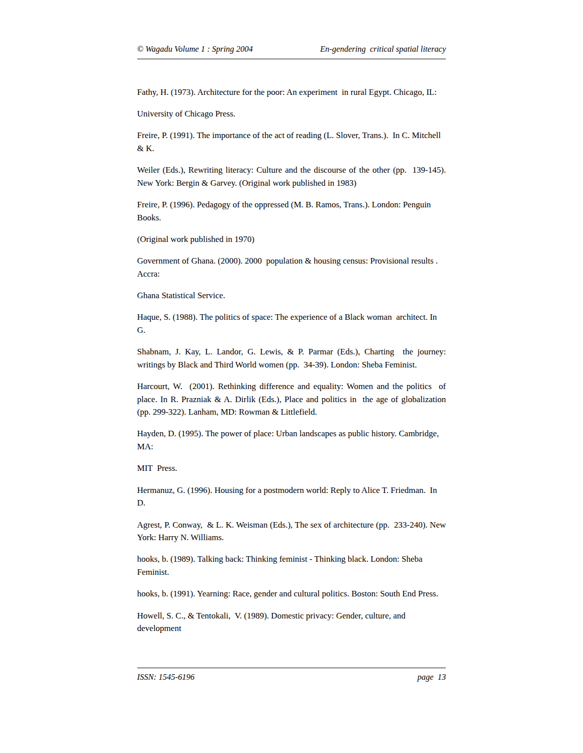© Wagadu Volume 1 : Spring 2004 En-gendering critical spatial literacy
Fathy, H. (1973). Architecture for the poor: An experiment in rural Egypt. Chicago, IL:
University of Chicago Press.
Freire, P. (1991). The importance of the act of reading (L. Slover, Trans.). In C. Mitchell & K.
Weiler (Eds.), Rewriting literacy: Culture and the discourse of the other (pp. 139-145). New York: Bergin & Garvey. (Original work published in 1983)
Freire, P. (1996). Pedagogy of the oppressed (M. B. Ramos, Trans.). London: Penguin Books.
(Original work published in 1970)
Government of Ghana. (2000). 2000 population & housing census: Provisional results . Accra:
Ghana Statistical Service.
Haque, S. (1988). The politics of space: The experience of a Black woman architect. In G.
Shabnam, J. Kay, L. Landor, G. Lewis, & P. Parmar (Eds.), Charting the journey: writings by Black and Third World women (pp. 34-39). London: Sheba Feminist.
Harcourt, W. (2001). Rethinking difference and equality: Women and the politics of place. In R. Prazniak & A. Dirlik (Eds.), Place and politics in the age of globalization (pp. 299-322). Lanham, MD: Rowman & Littlefield.
Hayden, D. (1995). The power of place: Urban landscapes as public history. Cambridge, MA:
MIT Press.
Hermanuz, G. (1996). Housing for a postmodern world: Reply to Alice T. Friedman. In D.
Agrest, P. Conway, & L. K. Weisman (Eds.), The sex of architecture (pp. 233-240). New York: Harry N. Williams.
hooks, b. (1989). Talking back: Thinking feminist - Thinking black. London: Sheba Feminist.
hooks, b. (1991). Yearning: Race, gender and cultural politics. Boston: South End Press.
Howell, S. C., & Tentokali, V. (1989). Domestic privacy: Gender, culture, and development
ISSN: 1545-6196 page 13